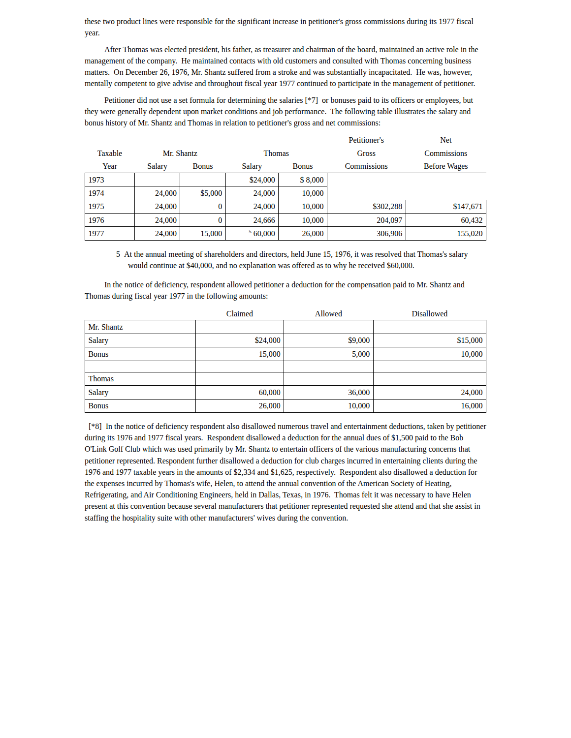these two product lines were responsible for the significant increase in petitioner's gross commissions during its 1977 fiscal year.
After Thomas was elected president, his father, as treasurer and chairman of the board, maintained an active role in the management of the company. He maintained contacts with old customers and consulted with Thomas concerning business matters. On December 26, 1976, Mr. Shantz suffered from a stroke and was substantially incapacitated. He was, however, mentally competent to give advise and throughout fiscal year 1977 continued to participate in the management of petitioner.
Petitioner did not use a set formula for determining the salaries [*7] or bonuses paid to its officers or employees, but they were generally dependent upon market conditions and job performance. The following table illustrates the salary and bonus history of Mr. Shantz and Thomas in relation to petitioner's gross and net commissions:
| | | | Petitioner's | Net |
| --- | --- | --- | --- | --- |
| Taxable | Mr. Shantz | Thomas | Gross | Commissions |
| Year | Salary | Bonus | Salary | Bonus | Commissions | Before Wages |
| 1973 | | | $24,000 | $ 8,000 | | |
| 1974 | 24,000 | $5,000 | 24,000 | 10,000 | | |
| 1975 | 24,000 | 0 | 24,000 | 10,000 | $302,288 | $147,671 |
| 1976 | 24,000 | 0 | 24,666 | 10,000 | 204,097 | 60,432 |
| 1977 | 24,000 | 15,000 | 5 60,000 | 26,000 | 306,906 | 155,020 |
5 At the annual meeting of shareholders and directors, held June 15, 1976, it was resolved that Thomas's salary would continue at $40,000, and no explanation was offered as to why he received $60,000.
In the notice of deficiency, respondent allowed petitioner a deduction for the compensation paid to Mr. Shantz and Thomas during fiscal year 1977 in the following amounts:
| | Claimed | Allowed | Disallowed |
| --- | --- | --- | --- |
| Mr. Shantz | | | |
| Salary | $24,000 | $9,000 | $15,000 |
| Bonus | 15,000 | 5,000 | 10,000 |
| Thomas | | | |
| Salary | 60,000 | 36,000 | 24,000 |
| Bonus | 26,000 | 10,000 | 16,000 |
[*8] In the notice of deficiency respondent also disallowed numerous travel and entertainment deductions, taken by petitioner during its 1976 and 1977 fiscal years. Respondent disallowed a deduction for the annual dues of $1,500 paid to the Bob O'Link Golf Club which was used primarily by Mr. Shantz to entertain officers of the various manufacturing concerns that petitioner represented. Respondent further disallowed a deduction for club charges incurred in entertaining clients during the 1976 and 1977 taxable years in the amounts of $2,334 and $1,625, respectively. Respondent also disallowed a deduction for the expenses incurred by Thomas's wife, Helen, to attend the annual convention of the American Society of Heating, Refrigerating, and Air Conditioning Engineers, held in Dallas, Texas, in 1976. Thomas felt it was necessary to have Helen present at this convention because several manufacturers that petitioner represented requested she attend and that she assist in staffing the hospitality suite with other manufacturers' wives during the convention.